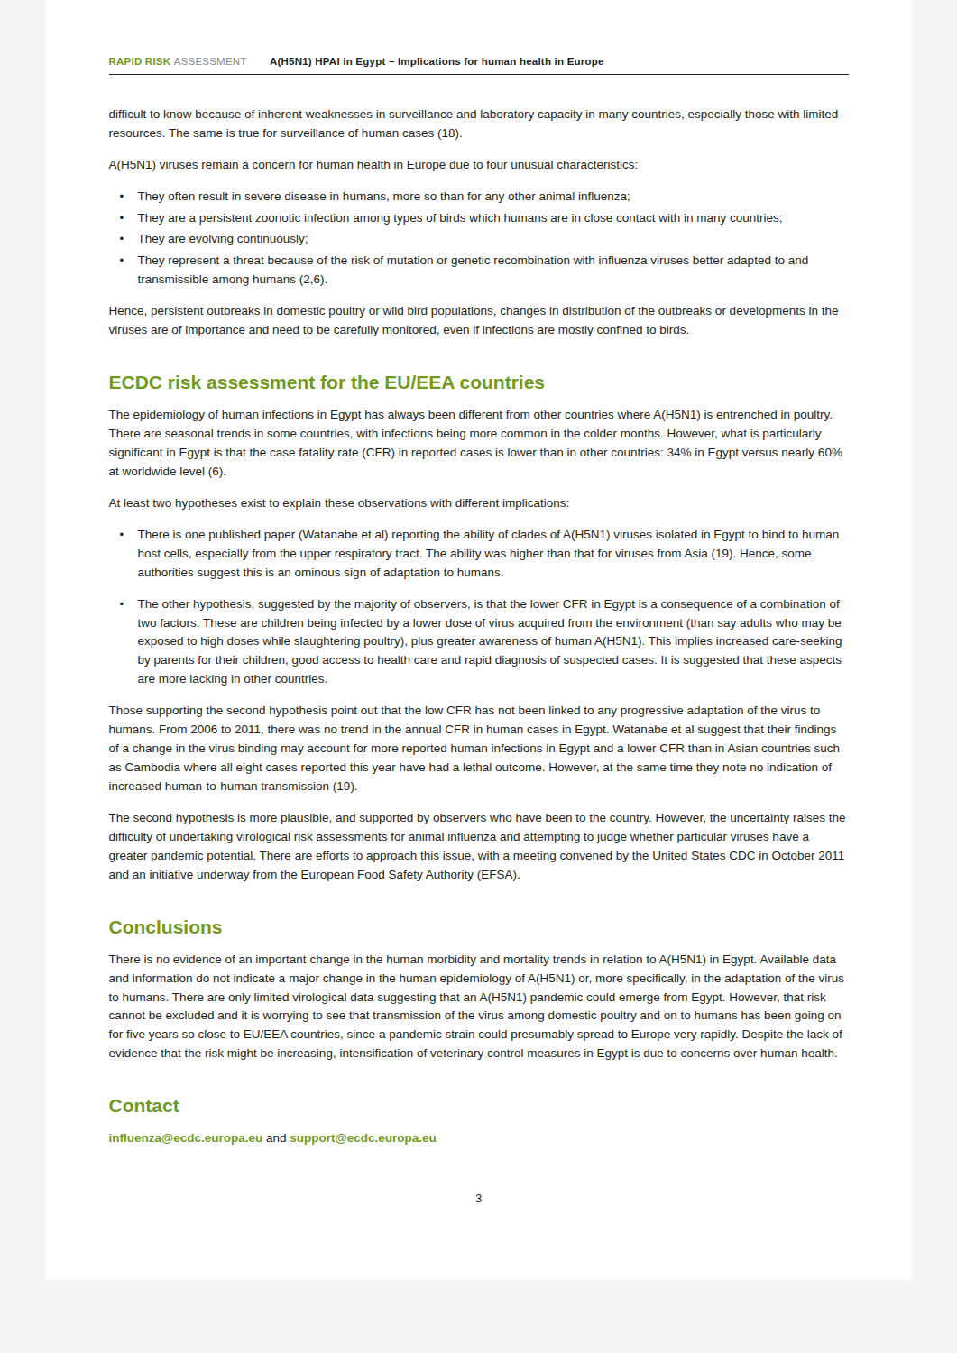RAPID RISK ASSESSMENT A(H5N1) HPAI in Egypt – Implications for human health in Europe
difficult to know because of inherent weaknesses in surveillance and laboratory capacity in many countries, especially those with limited resources. The same is true for surveillance of human cases (18).
A(H5N1) viruses remain a concern for human health in Europe due to four unusual characteristics:
They often result in severe disease in humans, more so than for any other animal influenza;
They are a persistent zoonotic infection among types of birds which humans are in close contact with in many countries;
They are evolving continuously;
They represent a threat because of the risk of mutation or genetic recombination with influenza viruses better adapted to and transmissible among humans (2,6).
Hence, persistent outbreaks in domestic poultry or wild bird populations, changes in distribution of the outbreaks or developments in the viruses are of importance and need to be carefully monitored, even if infections are mostly confined to birds.
ECDC risk assessment for the EU/EEA countries
The epidemiology of human infections in Egypt has always been different from other countries where A(H5N1) is entrenched in poultry. There are seasonal trends in some countries, with infections being more common in the colder months. However, what is particularly significant in Egypt is that the case fatality rate (CFR) in reported cases is lower than in other countries: 34% in Egypt versus nearly 60% at worldwide level (6).
At least two hypotheses exist to explain these observations with different implications:
There is one published paper (Watanabe et al) reporting the ability of clades of A(H5N1) viruses isolated in Egypt to bind to human host cells, especially from the upper respiratory tract. The ability was higher than that for viruses from Asia (19). Hence, some authorities suggest this is an ominous sign of adaptation to humans.
The other hypothesis, suggested by the majority of observers, is that the lower CFR in Egypt is a consequence of a combination of two factors. These are children being infected by a lower dose of virus acquired from the environment (than say adults who may be exposed to high doses while slaughtering poultry), plus greater awareness of human A(H5N1). This implies increased care-seeking by parents for their children, good access to health care and rapid diagnosis of suspected cases. It is suggested that these aspects are more lacking in other countries.
Those supporting the second hypothesis point out that the low CFR has not been linked to any progressive adaptation of the virus to humans. From 2006 to 2011, there was no trend in the annual CFR in human cases in Egypt. Watanabe et al suggest that their findings of a change in the virus binding may account for more reported human infections in Egypt and a lower CFR than in Asian countries such as Cambodia where all eight cases reported this year have had a lethal outcome. However, at the same time they note no indication of increased human-to-human transmission (19).
The second hypothesis is more plausible, and supported by observers who have been to the country. However, the uncertainty raises the difficulty of undertaking virological risk assessments for animal influenza and attempting to judge whether particular viruses have a greater pandemic potential. There are efforts to approach this issue, with a meeting convened by the United States CDC in October 2011 and an initiative underway from the European Food Safety Authority (EFSA).
Conclusions
There is no evidence of an important change in the human morbidity and mortality trends in relation to A(H5N1) in Egypt. Available data and information do not indicate a major change in the human epidemiology of A(H5N1) or, more specifically, in the adaptation of the virus to humans. There are only limited virological data suggesting that an A(H5N1) pandemic could emerge from Egypt. However, that risk cannot be excluded and it is worrying to see that transmission of the virus among domestic poultry and on to humans has been going on for five years so close to EU/EEA countries, since a pandemic strain could presumably spread to Europe very rapidly. Despite the lack of evidence that the risk might be increasing, intensification of veterinary control measures in Egypt is due to concerns over human health.
Contact
influenza@ecdc.europa.eu and support@ecdc.europa.eu
3